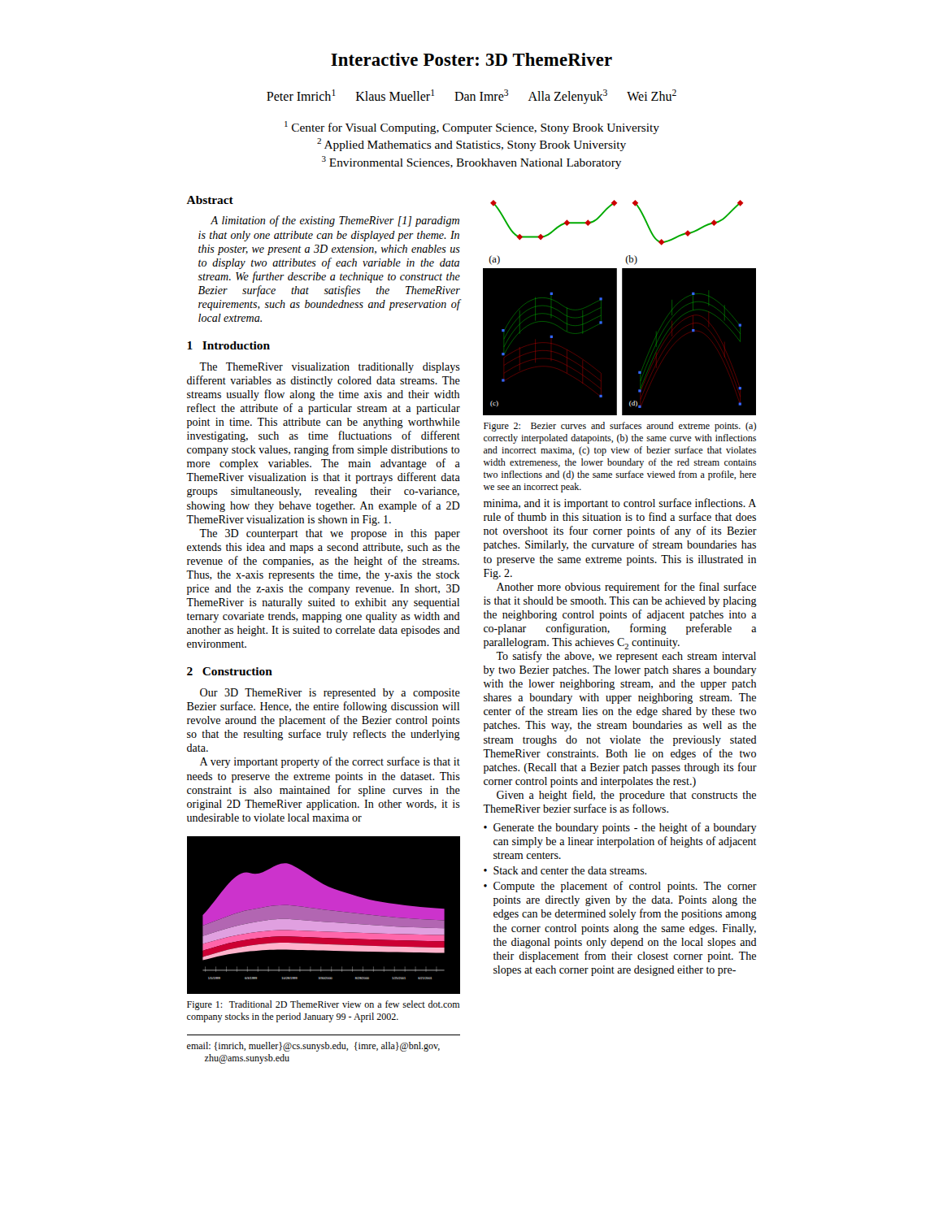Interactive Poster: 3D ThemeRiver
Peter Imrich1 Klaus Mueller1 Dan Imre3 Alla Zelenyuk3 Wei Zhu2
1 Center for Visual Computing, Computer Science, Stony Brook University
2 Applied Mathematics and Statistics, Stony Brook University
3 Environmental Sciences, Brookhaven National Laboratory
Abstract
A limitation of the existing ThemeRiver [1] paradigm is that only one attribute can be displayed per theme. In this poster, we present a 3D extension, which enables us to display two attributes of each variable in the data stream. We further describe a technique to construct the Bezier surface that satisfies the ThemeRiver requirements, such as boundedness and preservation of local extrema.
1 Introduction
The ThemeRiver visualization traditionally displays different variables as distinctly colored data streams. The streams usually flow along the time axis and their width reflect the attribute of a particular stream at a particular point in time. This attribute can be anything worthwhile investigating, such as time fluctuations of different company stock values, ranging from simple distributions to more complex variables. The main advantage of a ThemeRiver visualization is that it portrays different data groups simultaneously, revealing their co-variance, showing how they behave together. An example of a 2D ThemeRiver visualization is shown in Fig. 1.
The 3D counterpart that we propose in this paper extends this idea and maps a second attribute, such as the revenue of the companies, as the height of the streams. Thus, the x-axis represents the time, the y-axis the stock price and the z-axis the company revenue. In short, 3D ThemeRiver is naturally suited to exhibit any sequential ternary covariate trends, mapping one quality as width and another as height. It is suited to correlate data episodes and environment.
2 Construction
Our 3D ThemeRiver is represented by a composite Bezier surface. Hence, the entire following discussion will revolve around the placement of the Bezier control points so that the resulting surface truly reflects the underlying data.
A very important property of the correct surface is that it needs to preserve the extreme points in the dataset. This constraint is also maintained for spline curves in the original 2D ThemeRiver application. In other words, it is undesirable to violate local maxima or
Figure 1: Traditional 2D ThemeRiver view on a few select dot.com company stocks in the period January 99 - April 2002.
email: {imrich, mueller}@cs.sunysb.edu, {imre, alla}@bnl.gov,
zhu@ams.sunysb.edu
(a) (b)
Figure 2: Bezier curves and surfaces around extreme points. (a) correctly interpolated datapoints, (b) the same curve with inflections and incorrect maxima, (c) top view of bezier surface that violates width extremeness, the lower boundary of the red stream contains two inflections and (d) the same surface viewed from a profile, here we see an incorrect peak.
minima, and it is important to control surface inflections. A rule of thumb in this situation is to find a surface that does not overshoot its four corner points of any of its Bezier patches. Similarly, the curvature of stream boundaries has to preserve the same extreme points. This is illustrated in Fig. 2.
Another more obvious requirement for the final surface is that it should be smooth. This can be achieved by placing the neighboring control points of adjacent patches into a co-planar configuration, forming preferable a parallelogram. This achieves C2 continuity.
To satisfy the above, we represent each stream interval by two Bezier patches. The lower patch shares a boundary with the lower neighboring stream, and the upper patch shares a boundary with upper neighboring stream. The center of the stream lies on the edge shared by these two patches. This way, the stream boundaries as well as the stream troughs do not violate the previously stated ThemeRiver constraints. Both lie on edges of the two patches. (Recall that a Bezier patch passes through its four corner control points and interpolates the rest.)
Given a height field, the procedure that constructs the ThemeRiver bezier surface is as follows.
Generate the boundary points - the height of a boundary can simply be a linear interpolation of heights of adjacent stream centers.
Stack and center the data streams.
Compute the placement of control points. The corner points are directly given by the data. Points along the edges can be determined solely from the positions among the corner control points along the same edges. Finally, the diagonal points only depend on the local slopes and their displacement from their closest corner point. The slopes at each corner point are designed either to pre-